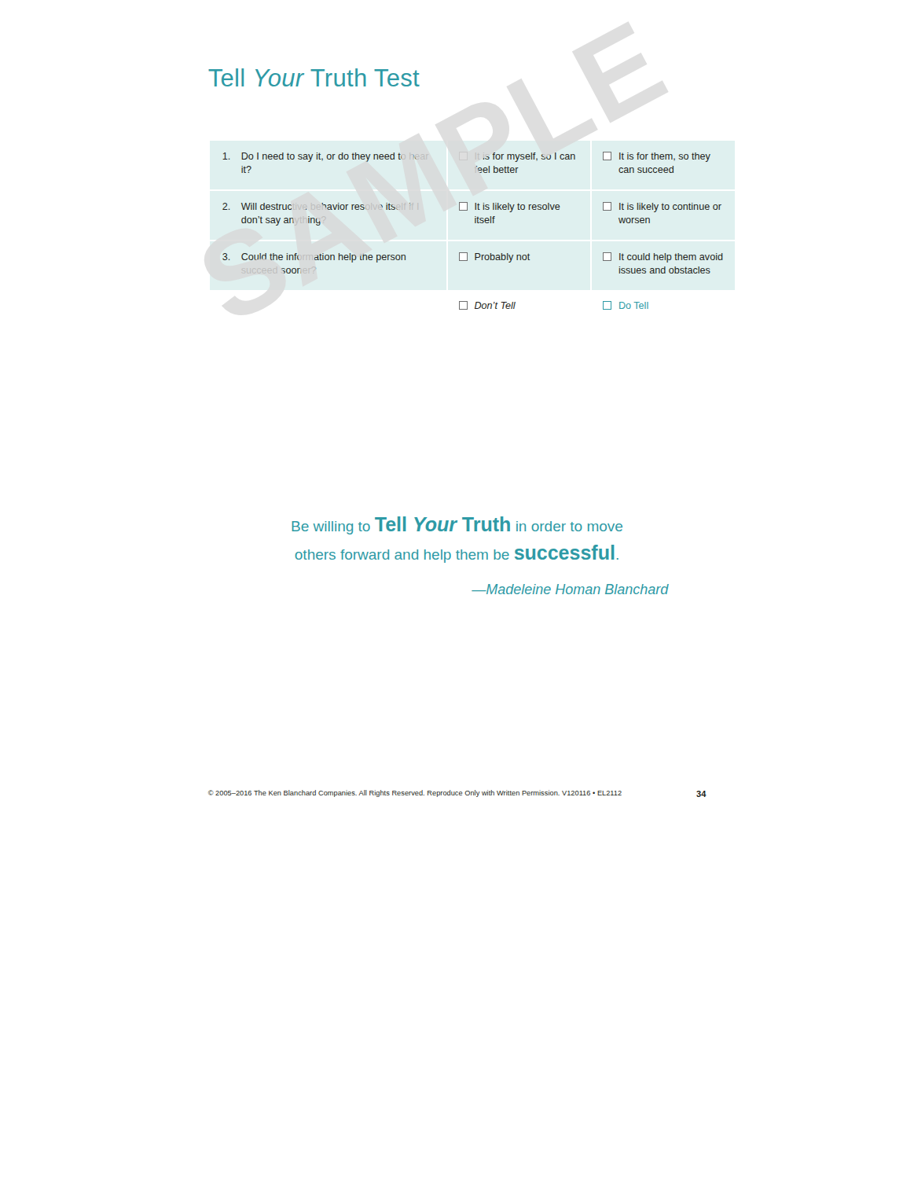SAMPLE
Tell Your Truth Test
| 1. Do I need to say it, or do they need to hear it? | It is for myself, so I can feel better | It is for them, so they can succeed |
| 2. Will destructive behavior resolve itself if I don’t say anything? | It is likely to resolve itself | It is likely to continue or worsen |
| 3. Could the information help the person succeed sooner? | Probably not | It could help them avoid issues and obstacles |
| | Don’t Tell | Do Tell |
Be willing to Tell Your Truth in order to move
others forward and help them be successful.
—Madeleine Homan Blanchard
© 2005–2016 The Ken Blanchard Companies. All Rights Reserved. Reproduce Only with Written Permission. V120116 • EL2112 34